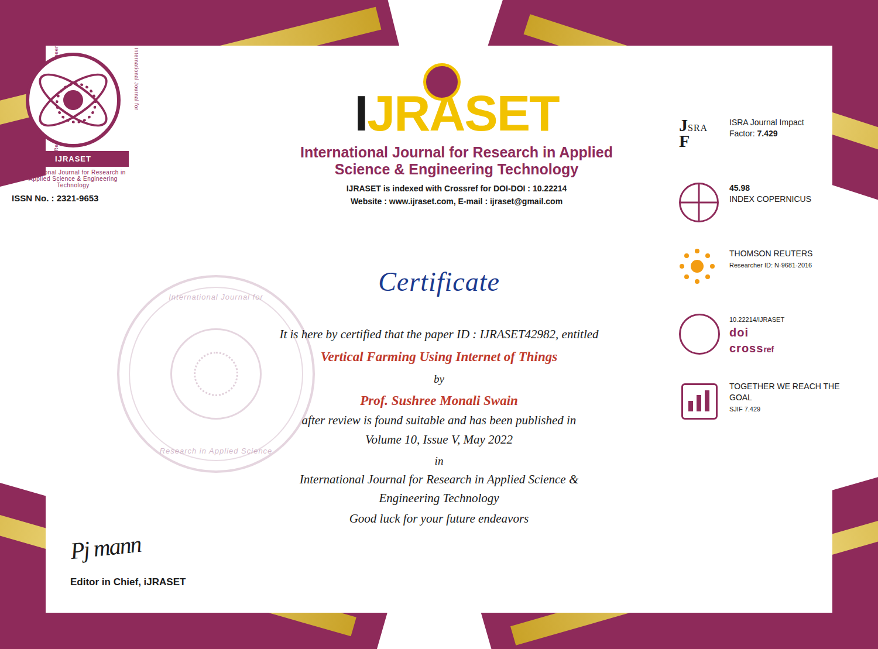Research in Applied Science & Engineering Technology
International Journal for
IJRASET
International Journal for Research in Applied Science & Engineering Technology
ISSN No. : 2321-9653
IJRASET
International Journal for Research in Applied
Science & Engineering Technology
IJRASET is indexed with Crossref for DOI-DOI : 10.22214
Website : www.ijraset.com, E-mail : ijraset@gmail.com
Certificate
International Journal for
Research in Applied Science
It is here by certified that the paper ID : IJRASET42982, entitled Vertical Farming Using Internet of Things by Prof. Sushree Monali Swain after review is found suitable and has been published in Volume 10, Issue V, May 2022 in International Journal for Research in Applied Science & Engineering Technology Good luck for your future endeavors
JSRA
F
ISRA Journal Impact
Factor: 7.429
45.98
INDEX COPERNICUS
THOMSON REUTERS
Researcher ID: N-9681-2016
10.22214/IJRASET
doi
cross ref
TOGETHER WE REACH THE GOAL
SJIF 7.429
Pj mann
Editor in Chief, iJRASET